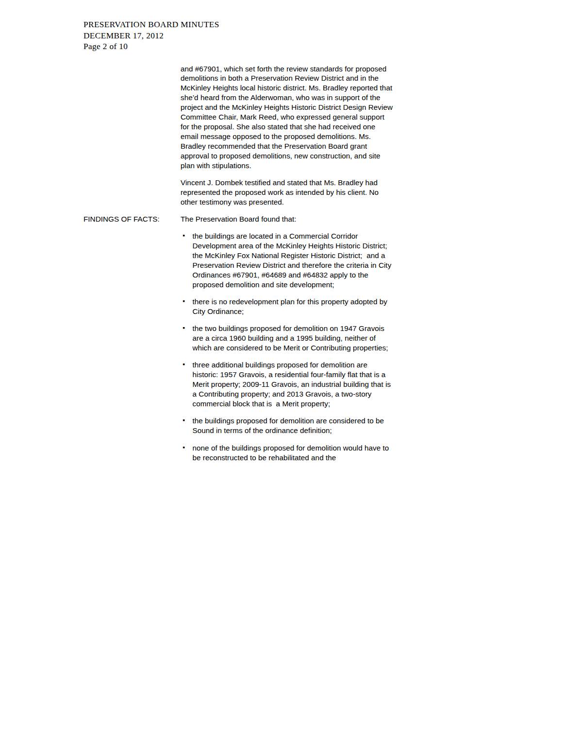PRESERVATION BOARD MINUTES
DECEMBER 17, 2012
Page 2 of 10
and #67901, which set forth the review standards for proposed demolitions in both a Preservation Review District and in the McKinley Heights local historic district. Ms. Bradley reported that she’d heard from the Alderwoman, who was in support of the project and the McKinley Heights Historic District Design Review Committee Chair, Mark Reed, who expressed general support for the proposal. She also stated that she had received one email message opposed to the proposed demolitions. Ms. Bradley recommended that the Preservation Board grant approval to proposed demolitions, new construction, and site plan with stipulations.
Vincent J. Dombek testified and stated that Ms. Bradley had represented the proposed work as intended by his client. No other testimony was presented.
FINDINGS OF FACTS:
The Preservation Board found that:
the buildings are located in a Commercial Corridor Development area of the McKinley Heights Historic District; the McKinley Fox National Register Historic District; and a Preservation Review District and therefore the criteria in City Ordinances #67901, #64689 and #64832 apply to the proposed demolition and site development;
there is no redevelopment plan for this property adopted by City Ordinance;
the two buildings proposed for demolition on 1947 Gravois are a circa 1960 building and a 1995 building, neither of which are considered to be Merit or Contributing properties;
three additional buildings proposed for demolition are historic: 1957 Gravois, a residential four-family flat that is a Merit property; 2009-11 Gravois, an industrial building that is a Contributing property; and 2013 Gravois, a two-story commercial block that is a Merit property;
the buildings proposed for demolition are considered to be Sound in terms of the ordinance definition;
none of the buildings proposed for demolition would have to be reconstructed to be rehabilitated and the